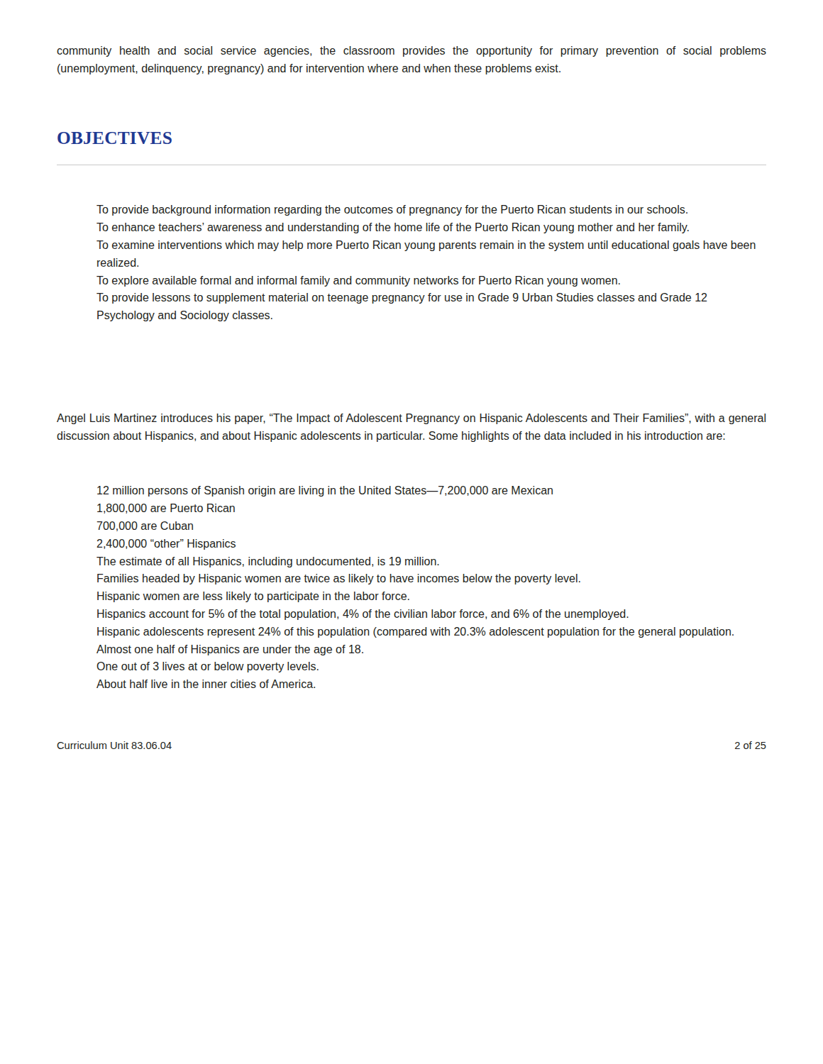community health and social service agencies, the classroom provides the opportunity for primary prevention of social problems (unemployment, delinquency, pregnancy) and for intervention where and when these problems exist.
OBJECTIVES
To provide background information regarding the outcomes of pregnancy for the Puerto Rican students in our schools.
To enhance teachers’ awareness and understanding of the home life of the Puerto Rican young mother and her family.
To examine interventions which may help more Puerto Rican young parents remain in the system until educational goals have been realized.
To explore available formal and informal family and community networks for Puerto Rican young women.
To provide lessons to supplement material on teenage pregnancy for use in Grade 9 Urban Studies classes and Grade 12 Psychology and Sociology classes.
Angel Luis Martinez introduces his paper, “The Impact of Adolescent Pregnancy on Hispanic Adolescents and Their Families”, with a general discussion about Hispanics, and about Hispanic adolescents in particular. Some highlights of the data included in his introduction are:
12 million persons of Spanish origin are living in the United States—7,200,000 are Mexican
1,800,000 are Puerto Rican
700,000 are Cuban
2,400,000 “other” Hispanics
The estimate of all Hispanics, including undocumented, is 19 million.
Families headed by Hispanic women are twice as likely to have incomes below the poverty level.
Hispanic women are less likely to participate in the labor force.
Hispanics account for 5% of the total population, 4% of the civilian labor force, and 6% of the unemployed.
Hispanic adolescents represent 24% of this population (compared with 20.3% adolescent population for the general population.
Almost one half of Hispanics are under the age of 18.
One out of 3 lives at or below poverty levels.
About half live in the inner cities of America.
Curriculum Unit 83.06.04 2 of 25